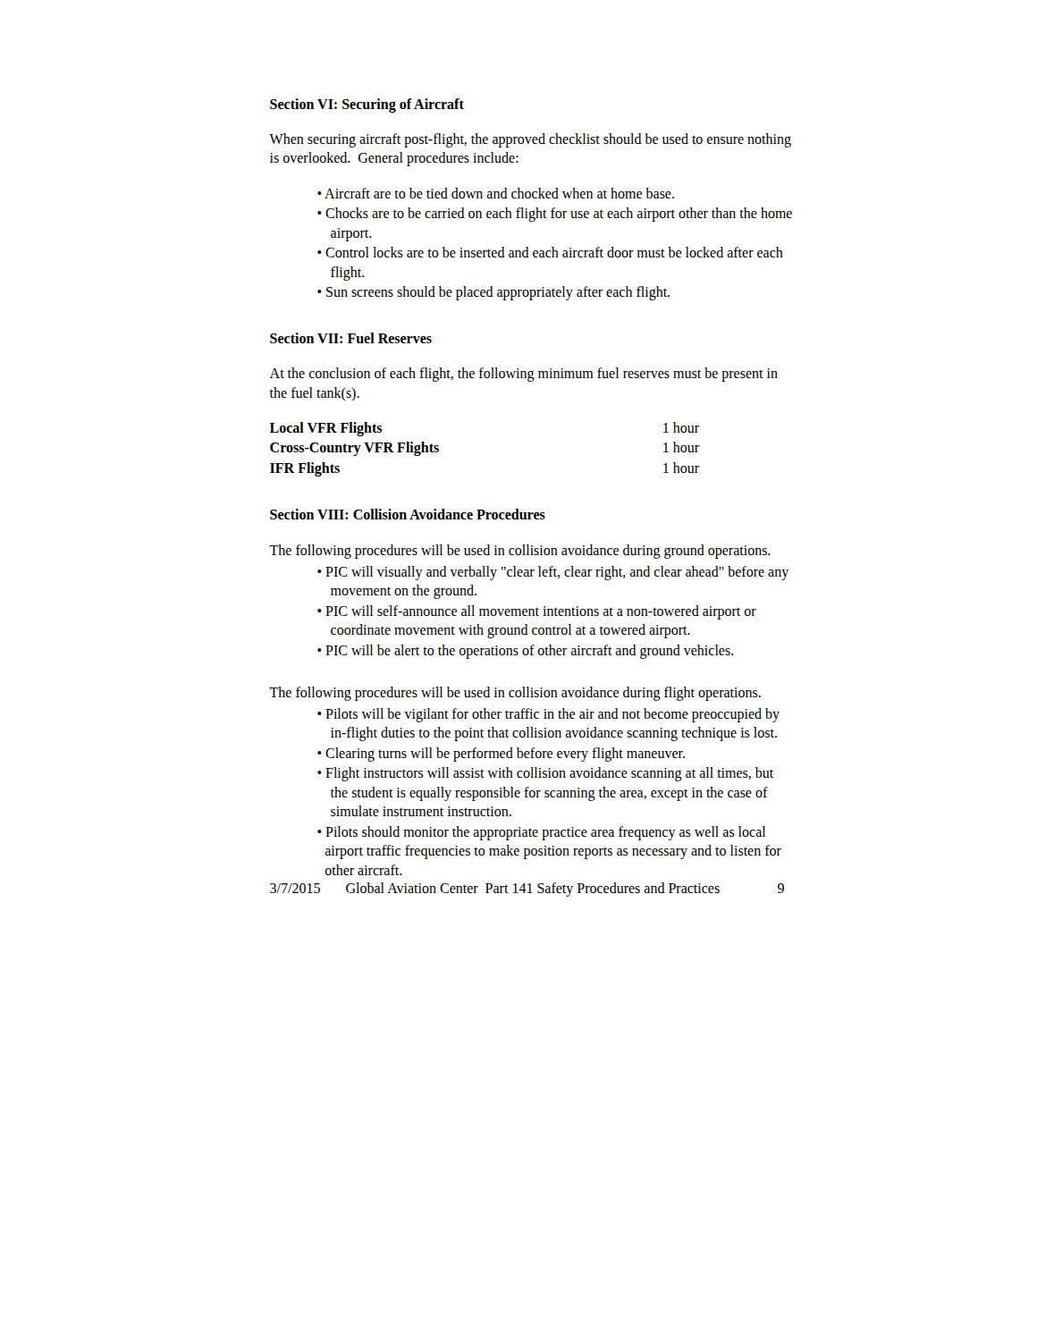Section VI: Securing of Aircraft
When securing aircraft post-flight, the approved checklist should be used to ensure nothing is overlooked. General procedures include:
• Aircraft are to be tied down and chocked when at home base.
• Chocks are to be carried on each flight for use at each airport other than the home airport.
• Control locks are to be inserted and each aircraft door must be locked after each flight.
• Sun screens should be placed appropriately after each flight.
Section VII: Fuel Reserves
At the conclusion of each flight, the following minimum fuel reserves must be present in the fuel tank(s).
| Local VFR Flights | 1 hour |
| Cross-Country VFR Flights | 1 hour |
| IFR Flights | 1 hour |
Section VIII: Collision Avoidance Procedures
The following procedures will be used in collision avoidance during ground operations.
• PIC will visually and verbally "clear left, clear right, and clear ahead" before any movement on the ground.
• PIC will self-announce all movement intentions at a non-towered airport or coordinate movement with ground control at a towered airport.
• PIC will be alert to the operations of other aircraft and ground vehicles.
The following procedures will be used in collision avoidance during flight operations.
• Pilots will be vigilant for other traffic in the air and not become preoccupied by in-flight duties to the point that collision avoidance scanning technique is lost.
• Clearing turns will be performed before every flight maneuver.
• Flight instructors will assist with collision avoidance scanning at all times, but the student is equally responsible for scanning the area, except in the case of simulate instrument instruction.
• Pilots should monitor the appropriate practice area frequency as well as local airport traffic frequencies to make position reports as necessary and to listen for other aircraft.
3/7/2015 Global Aviation Center Part 141 Safety Procedures and Practices 9